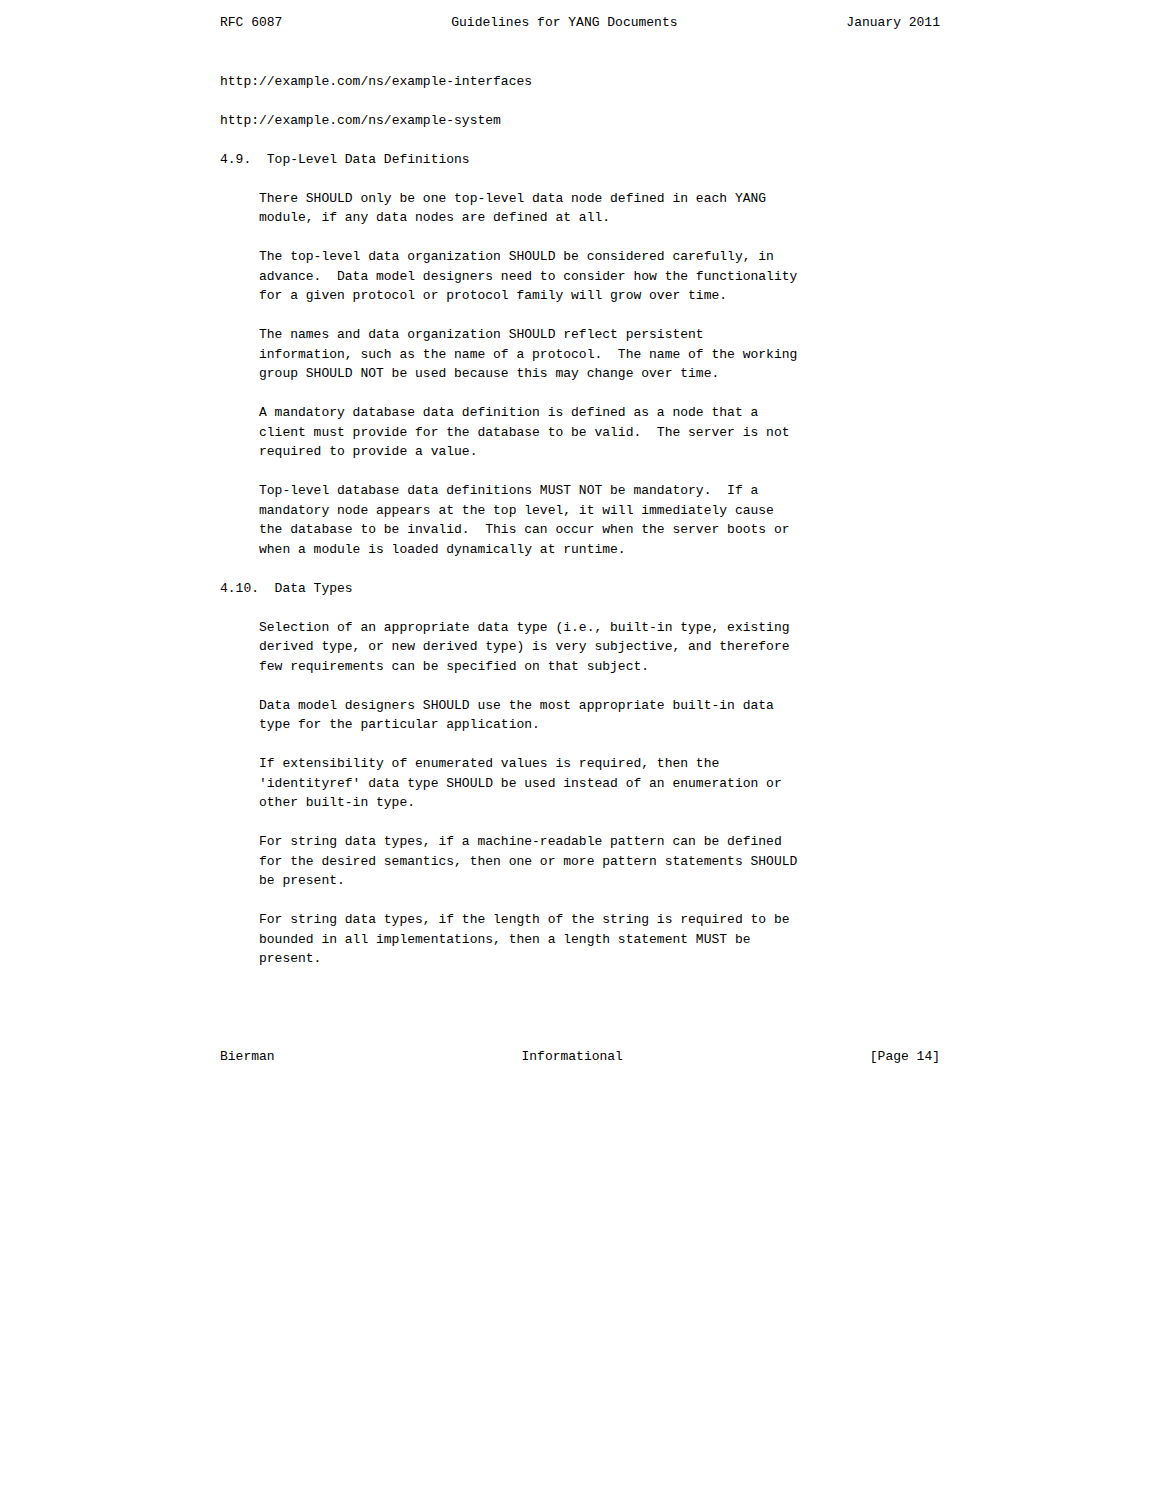RFC 6087 Guidelines for YANG Documents January 2011
http://example.com/ns/example-interfaces
http://example.com/ns/example-system
4.9. Top-Level Data Definitions
There SHOULD only be one top-level data node defined in each YANG
module, if any data nodes are defined at all.
The top-level data organization SHOULD be considered carefully, in
advance. Data model designers need to consider how the functionality
for a given protocol or protocol family will grow over time.
The names and data organization SHOULD reflect persistent
information, such as the name of a protocol. The name of the working
group SHOULD NOT be used because this may change over time.
A mandatory database data definition is defined as a node that a
client must provide for the database to be valid. The server is not
required to provide a value.
Top-level database data definitions MUST NOT be mandatory. If a
mandatory node appears at the top level, it will immediately cause
the database to be invalid. This can occur when the server boots or
when a module is loaded dynamically at runtime.
4.10. Data Types
Selection of an appropriate data type (i.e., built-in type, existing
derived type, or new derived type) is very subjective, and therefore
few requirements can be specified on that subject.
Data model designers SHOULD use the most appropriate built-in data
type for the particular application.
If extensibility of enumerated values is required, then the
'identityref' data type SHOULD be used instead of an enumeration or
other built-in type.
For string data types, if a machine-readable pattern can be defined
for the desired semantics, then one or more pattern statements SHOULD
be present.
For string data types, if the length of the string is required to be
bounded in all implementations, then a length statement MUST be
present.
Bierman Informational [Page 14]